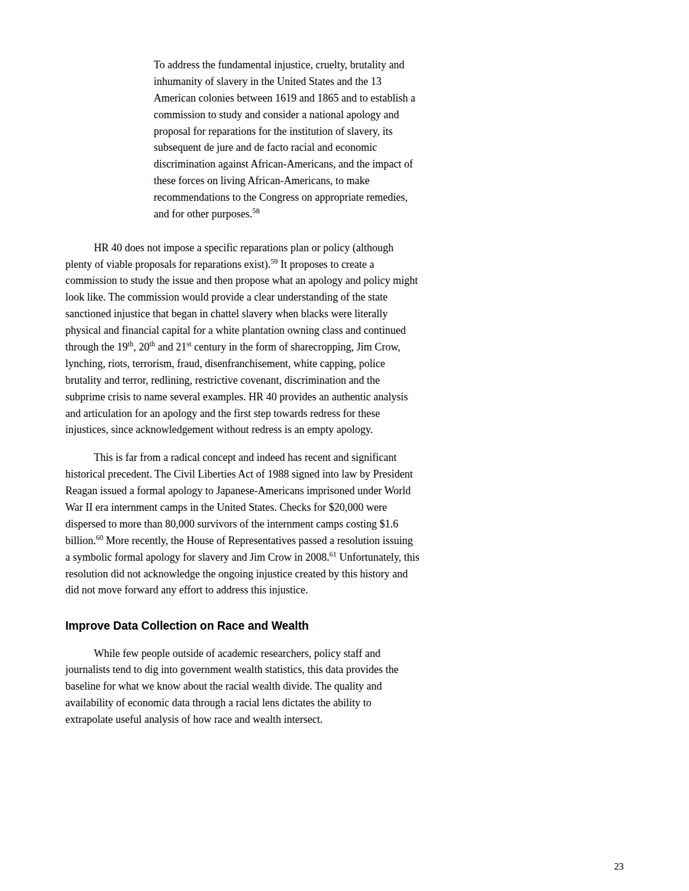To address the fundamental injustice, cruelty, brutality and inhumanity of slavery in the United States and the 13 American colonies between 1619 and 1865 and to establish a commission to study and consider a national apology and proposal for reparations for the institution of slavery, its subsequent de jure and de facto racial and economic discrimination against African-Americans, and the impact of these forces on living African-Americans, to make recommendations to the Congress on appropriate remedies, and for other purposes.58
HR 40 does not impose a specific reparations plan or policy (although plenty of viable proposals for reparations exist).59 It proposes to create a commission to study the issue and then propose what an apology and policy might look like. The commission would provide a clear understanding of the state sanctioned injustice that began in chattel slavery when blacks were literally physical and financial capital for a white plantation owning class and continued through the 19th, 20th and 21st century in the form of sharecropping, Jim Crow, lynching, riots, terrorism, fraud, disenfranchisement, white capping, police brutality and terror, redlining, restrictive covenant, discrimination and the subprime crisis to name several examples. HR 40 provides an authentic analysis and articulation for an apology and the first step towards redress for these injustices, since acknowledgement without redress is an empty apology.
This is far from a radical concept and indeed has recent and significant historical precedent. The Civil Liberties Act of 1988 signed into law by President Reagan issued a formal apology to Japanese-Americans imprisoned under World War II era internment camps in the United States. Checks for $20,000 were dispersed to more than 80,000 survivors of the internment camps costing $1.6 billion.60 More recently, the House of Representatives passed a resolution issuing a symbolic formal apology for slavery and Jim Crow in 2008.61 Unfortunately, this resolution did not acknowledge the ongoing injustice created by this history and did not move forward any effort to address this injustice.
Improve Data Collection on Race and Wealth
While few people outside of academic researchers, policy staff and journalists tend to dig into government wealth statistics, this data provides the baseline for what we know about the racial wealth divide. The quality and availability of economic data through a racial lens dictates the ability to extrapolate useful analysis of how race and wealth intersect.
23